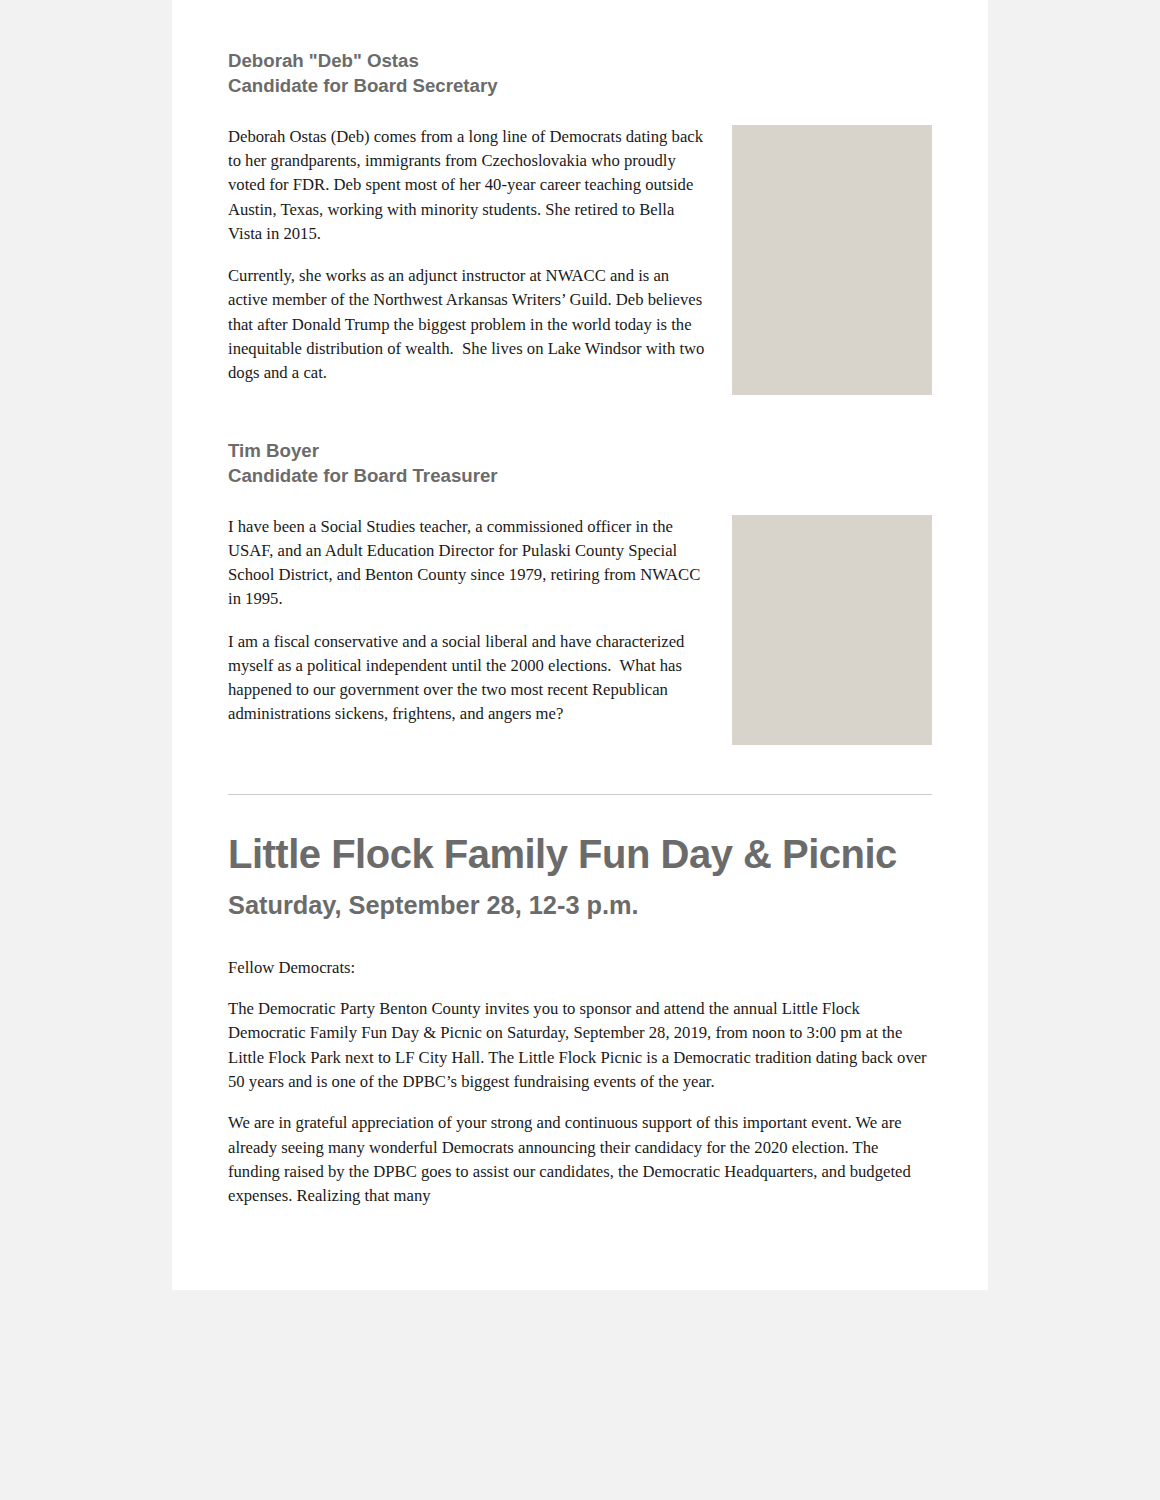Deborah "Deb" Ostas Candidate for Board Secretary
Deborah Ostas (Deb) comes from a long line of Democrats dating back to her grandparents, immigrants from Czechoslovakia who proudly voted for FDR. Deb spent most of her 40-year career teaching outside Austin, Texas, working with minority students. She retired to Bella Vista in 2015.
Currently, she works as an adjunct instructor at NWACC and is an active member of the Northwest Arkansas Writers’ Guild. Deb believes that after Donald Trump the biggest problem in the world today is the inequitable distribution of wealth. She lives on Lake Windsor with two dogs and a cat.
Tim Boyer Candidate for Board Treasurer
I have been a Social Studies teacher, a commissioned officer in the USAF, and an Adult Education Director for Pulaski County Special School District, and Benton County since 1979, retiring from NWACC in 1995.
I am a fiscal conservative and a social liberal and have characterized myself as a political independent until the 2000 elections. What has happened to our government over the two most recent Republican administrations sickens, frightens, and angers me?
Little Flock Family Fun Day & Picnic
Saturday, September 28, 12-3 p.m.
Fellow Democrats:
The Democratic Party Benton County invites you to sponsor and attend the annual Little Flock Democratic Family Fun Day & Picnic on Saturday, September 28, 2019, from noon to 3:00 pm at the Little Flock Park next to LF City Hall. The Little Flock Picnic is a Democratic tradition dating back over 50 years and is one of the DPBC’s biggest fundraising events of the year.
We are in grateful appreciation of your strong and continuous support of this important event. We are already seeing many wonderful Democrats announcing their candidacy for the 2020 election. The funding raised by the DPBC goes to assist our candidates, the Democratic Headquarters, and budgeted expenses. Realizing that many